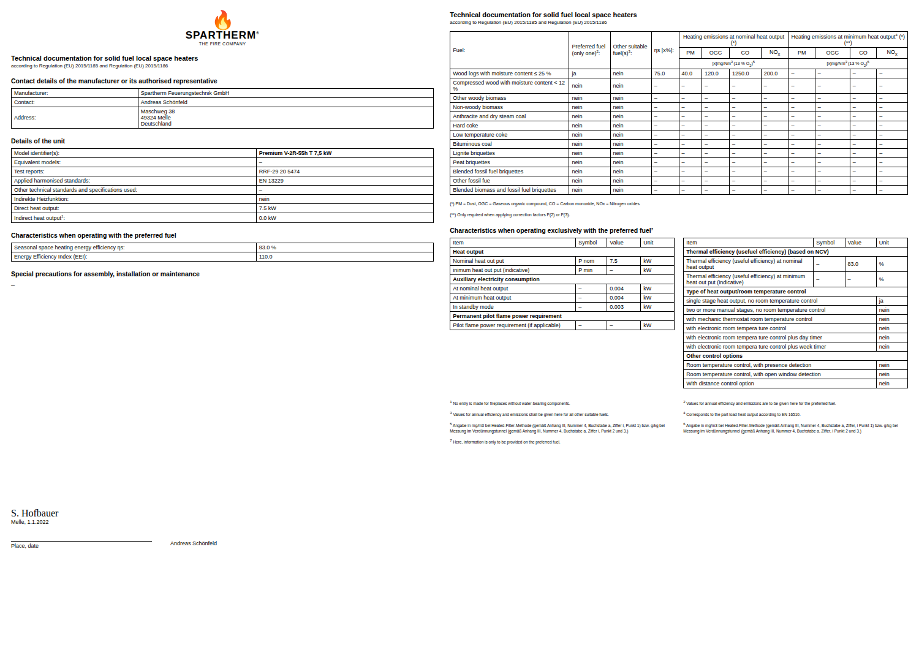🔥
SPARTHERM®
THE FIRE COMPANY
Technical documentation for solid fuel local space heaters
according to Regulation (EU) 2015/1185 and Regulation (EU) 2015/1186
Contact details of the manufacturer or its authorised representative
| Manufacturer: | Spartherm Feuerungstechnik GmbH |
| Contact: | Andreas Schönfeld |
| Address: | Maschweg 38 49324 Melle Deutschland |
Details of the unit
| Model identifier(s): | Premium V-2R-55h T 7,5 kW |
| Equivalent models: | – |
| Test reports: | RRF-29 20 5474 |
| Applied harmonised standards: | EN 13229 |
| Other technical standards and specifications used: | – |
| Indirekte Heizfunktion: | nein |
| Direct heat output: | 7.5 kW |
| Indirect heat output 1 : | 0.0 kW |
Characteristics when operating with the preferred fuel
| Seasonal space heating energy efficiency ηs: | 83.0 % |
| Energy Efficiency Index (EEI): | 110.0 |
Special precautions for assembly, installation or maintenance
–
Technical documentation for solid fuel local space heaters
according to Regulation (EU) 2015/1185 and Regulation (EU) 2015/1186
| Fuel: | Preferred fuel (only one) 2 : | Other suita­ble fuel(s) 3 : | ηs [x%]: | Heating emissions at nominal heat output (*) | Heating emissions at minimum heat output 4 (*)(**) |
| PM | OGC | CO | NO x | PM | OGC | CO | NO x |
| [ x ]mg/Nm 3 (13 % O 2 ) 5 | [ x ]mg/Nm 3 (13 % O 2 ) 6 |
| Wood logs with moisture content ≤ 25 % | ja | nein | 75.0 | 40.0 | 120.0 | 1250.0 | 200.0 | – | – | – | – |
| Compressed wood with moisture content < 12 % | nein | nein | – | – | – | – | – | – | – | – | – |
| Other woody biomass | nein | nein | – | – | – | – | – | – | – | – | – |
| Non-woody biomass | nein | nein | – | – | – | – | – | – | – | – | – |
| Anthracite and dry steam coal | nein | nein | – | – | – | – | – | – | – | – | – |
| Hard coke | nein | nein | – | – | – | – | – | – | – | – | – |
| Low temperature coke | nein | nein | – | – | – | – | – | – | – | – | – |
| Bituminous coal | nein | nein | – | – | – | – | – | – | – | – | – |
| Lignite briquettes | nein | nein | – | – | – | – | – | – | – | – | – |
| Peat briquettes | nein | nein | – | – | – | – | – | – | – | – | – |
| Blended fossil fuel briquettes | nein | nein | – | – | – | – | – | – | – | – | – |
| Other fossil fue | nein | nein | – | – | – | – | – | – | – | – | – |
| Blended biomass and fossil fuel briquettes | nein | nein | – | – | – | – | – | – | – | – | – |
(*) PM = Dust, OGC = Gaseous organic compound, CO = Carbon monoxide, NOx = Nitrogen oxides
(**) Only required when applying correction factors F(2) or F(3).
Characteristics when operating exclusively with the preferred fuel7
| Item | Symbol | Value | Unit |
| Heat output |
| Nominal heat out put | P nom | 7.5 | kW |
| inimum heat out put (indicative) | P min | – | kW |
| Auxiliary electricity consumption |
| At nominal heat output | – | 0.004 | kW |
| At minimum heat output | – | 0.004 | kW |
| In standby mode | – | 0.003 | kW |
| Permanent pilot flame power requirement |
| Pilot flame power requirement (if applicable) | – | – | kW |
| Item | Symbol | Value | Unit |
| Thermal efficiency (usefuel efficiency) (based on NCV) |
| Thermal efficiency (useful efficiency) at nominal heat output | – | 83.0 | % |
| Thermal efficiency (useful efficiency) at minimum heat out put (indicative) | – | – | % |
| Type of heat output/room temperature control |
| single stage heat output, no room temperature control | ja |
| two or more manual stages, no room temperature control | nein |
| with mechanic thermostat room temperature control | nein |
| with electronic room tempera ture control | nein |
| with electronic room tempera ture control plus day timer | nein |
| with electronic room tempera ture control plus week timer | nein |
| Other control options |
| Room temperature control, with presence detection | nein |
| Room temperature control, with open window detection | nein |
| With distance control option | nein |
1 No entry is made for fireplaces without water-bearing components.
3 Values for annual efficiency and emissions shall be given here for all other suitable fuels.
5 Angabe in mg/m3 bei Heated-Filter-Methode (gemäß Anhang III, Nummer 4, Buchstabe a, Ziffer i, Punkt 1) bzw. g/kg bei Messung im Verdünnungstunnel (gemäß Anhang III, Nummer 4, Buchstabe a, Ziffer i, Punkt 2 und 3.)
7 Here, information is only to be provided on the preferred fuel.
2 Values for annual efficiency and emissions are to be given here for the preferred fuel.
4 Corresponds to the part load heat output according to EN 16510.
6 Angabe in mg/m3 bei Heated-Filter-Methode (gemäß Anhang III, Nummer 4, Buchstabe a, Ziffer, i Punkt 1) bzw. g/kg bei Messung im Verdünnungstunnel (gemäß Anhang III, Nummer 4, Buchstabe a, Ziffer, i Punkt 2 und 3.)
S. Hofbauer
Melle, 1.1.2022
Place, date
Andreas Schönfeld